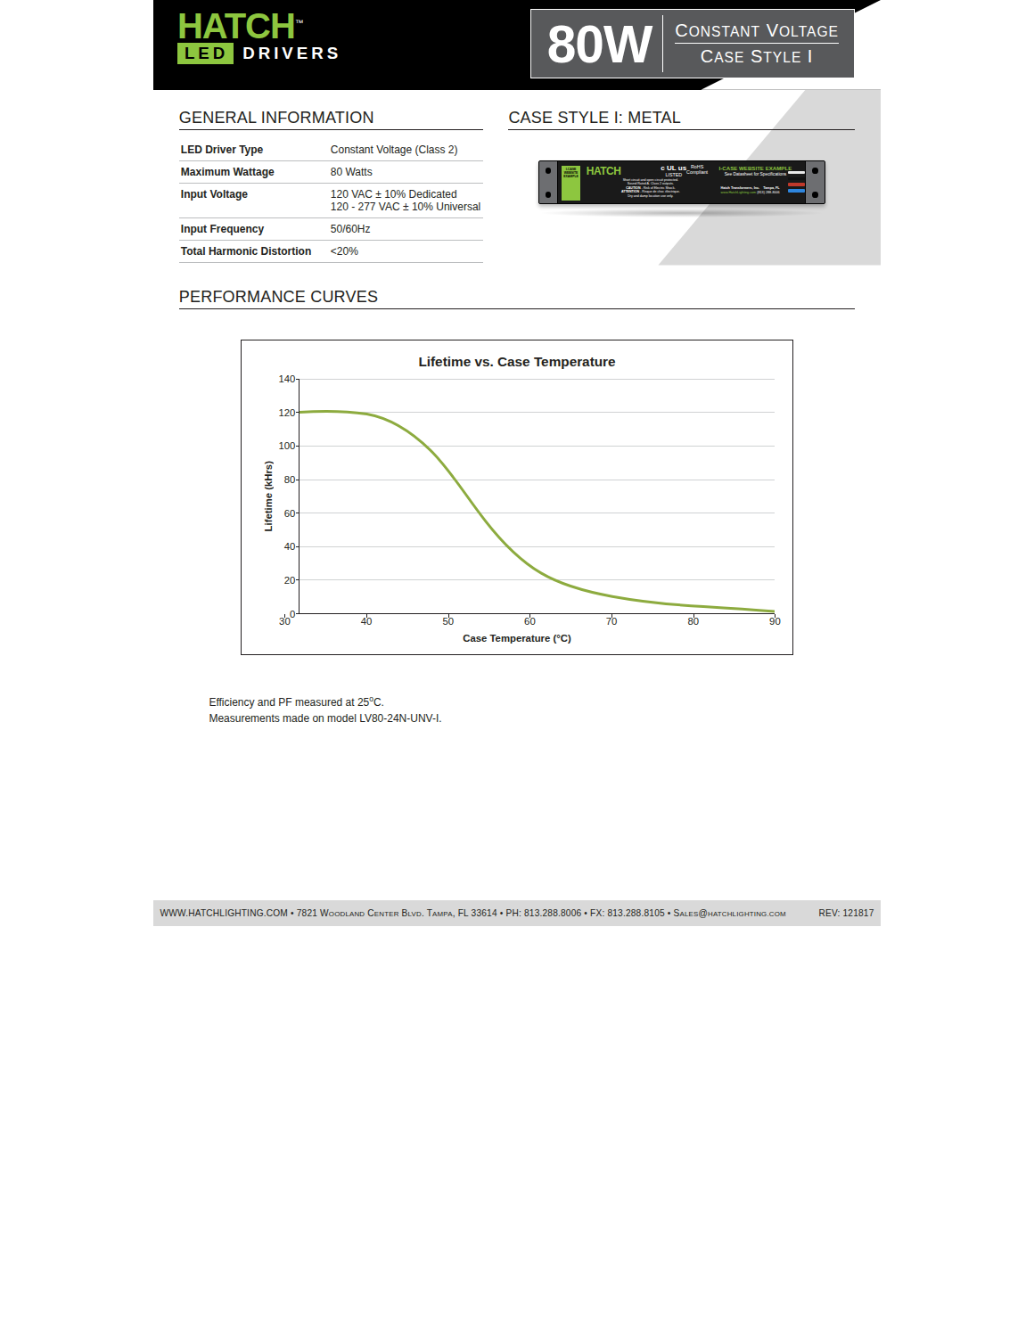HATCH™
LED DRIVERS
80W
CONSTANT VOLTAGE
CASE STYLE I
GENERAL INFORMATION
| LED Driver Type | Constant Voltage (Class 2) |
| Maximum Wattage | 80 Watts |
| Input Voltage | 120 VAC ± 10% Dedicated 120 - 277 VAC ± 10% Universal |
| Input Frequency | 50/60Hz |
| Total Harmonic Distortion | <20% |
CASE STYLE I: METAL
I-CASE
WEBSITE
EXAMPLE
HATCH
c UL us LISTED
RoHS
Compliant
I-CASE WEBSITE EXAMPLE See Datasheet for Specifications
Short circuit and open circuit protected.
Sound Rated A. Class 2 outputs.
CAUTION - Risk of Electric Shock.
ATTENTION - Risque de choc électrique.
Dry and damp location use only.
Hatch Transformers, Inc. Tampa, FL
www.HatchLighting.com (813) 288-8006
PERFORMANCE CURVES
Lifetime vs. Case Temperature
Lifetime (kHrs)
140 120 100 80 60 40 20 0
30 40 50 60 70 80 90
Case Temperature (°C)
Efficiency and PF measured at 25oC.
Measurements made on model LV80-24N-UNV-I.
WWW.HATCHLIGHTING.COM • 7821 WOODLAND CENTER BLVD. TAMPA, FL 33614 • PH: 813.288.8006 • FX: 813.288.8105 • SALES@HATCHLIGHTING.COM REV: 121817